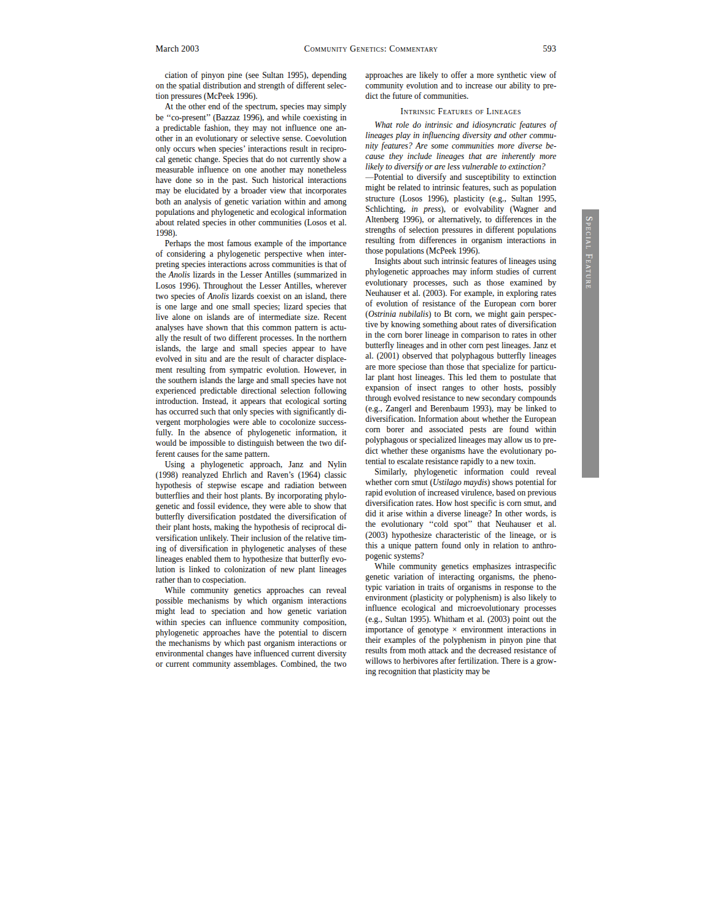March 2003
Community Genetics: Commentary
593
ciation of pinyon pine (see Sultan 1995), depending on the spatial distribution and strength of different selection pressures (McPeek 1996).
At the other end of the spectrum, species may simply be ‘‘co-present’’ (Bazzaz 1996), and while coexisting in a predictable fashion, they may not influence one another in an evolutionary or selective sense. Coevolution only occurs when species’ interactions result in reciprocal genetic change. Species that do not currently show a measurable influence on one another may nonetheless have done so in the past. Such historical interactions may be elucidated by a broader view that incorporates both an analysis of genetic variation within and among populations and phylogenetic and ecological information about related species in other communities (Losos et al. 1998).
Perhaps the most famous example of the importance of considering a phylogenetic perspective when interpreting species interactions across communities is that of the Anolis lizards in the Lesser Antilles (summarized in Losos 1996). Throughout the Lesser Antilles, wherever two species of Anolis lizards coexist on an island, there is one large and one small species; lizard species that live alone on islands are of intermediate size. Recent analyses have shown that this common pattern is actually the result of two different processes. In the northern islands, the large and small species appear to have evolved in situ and are the result of character displacement resulting from sympatric evolution. However, in the southern islands the large and small species have not experienced predictable directional selection following introduction. Instead, it appears that ecological sorting has occurred such that only species with significantly divergent morphologies were able to cocolonize successfully. In the absence of phylogenetic information, it would be impossible to distinguish between the two different causes for the same pattern.
Using a phylogenetic approach, Janz and Nylin (1998) reanalyzed Ehrlich and Raven’s (1964) classic hypothesis of stepwise escape and radiation between butterflies and their host plants. By incorporating phylogenetic and fossil evidence, they were able to show that butterfly diversification postdated the diversification of their plant hosts, making the hypothesis of reciprocal diversification unlikely. Their inclusion of the relative timing of diversification in phylogenetic analyses of these lineages enabled them to hypothesize that butterfly evolution is linked to colonization of new plant lineages rather than to cospeciation.
While community genetics approaches can reveal possible mechanisms by which organism interactions might lead to speciation and how genetic variation within species can influence community composition, phylogenetic approaches have the potential to discern the mechanisms by which past organism interactions or environmental changes have influenced current diversity or current community assemblages. Combined, the two approaches are likely to offer a more synthetic view of community evolution and to increase our ability to predict the future of communities.
Intrinsic Features of Lineages
What role do intrinsic and idiosyncratic features of lineages play in influencing diversity and other community features? Are some communities more diverse because they include lineages that are inherently more likely to diversify or are less vulnerable to extinction?
—Potential to diversify and susceptibility to extinction might be related to intrinsic features, such as population structure (Losos 1996), plasticity (e.g., Sultan 1995, Schlichting, in press), or evolvability (Wagner and Altenberg 1996), or alternatively, to differences in the strengths of selection pressures in different populations resulting from differences in organism interactions in those populations (McPeek 1996).
Insights about such intrinsic features of lineages using phylogenetic approaches may inform studies of current evolutionary processes, such as those examined by Neuhauser et al. (2003). For example, in exploring rates of evolution of resistance of the European corn borer (Ostrinia nubilalis) to Bt corn, we might gain perspective by knowing something about rates of diversification in the corn borer lineage in comparison to rates in other butterfly lineages and in other corn pest lineages. Janz et al. (2001) observed that polyphagous butterfly lineages are more speciose than those that specialize for particular plant host lineages. This led them to postulate that expansion of insect ranges to other hosts, possibly through evolved resistance to new secondary compounds (e.g., Zangerl and Berenbaum 1993), may be linked to diversification. Information about whether the European corn borer and associated pests are found within polyphagous or specialized lineages may allow us to predict whether these organisms have the evolutionary potential to escalate resistance rapidly to a new toxin.
Similarly, phylogenetic information could reveal whether corn smut (Ustilago maydis) shows potential for rapid evolution of increased virulence, based on previous diversification rates. How host specific is corn smut, and did it arise within a diverse lineage? In other words, is the evolutionary ‘‘cold spot’’ that Neuhauser et al. (2003) hypothesize characteristic of the lineage, or is this a unique pattern found only in relation to anthropogenic systems?
While community genetics emphasizes intraspecific genetic variation of interacting organisms, the phenotypic variation in traits of organisms in response to the environment (plasticity or polyphenism) is also likely to influence ecological and microevolutionary processes (e.g., Sultan 1995). Whitham et al. (2003) point out the importance of genotype × environment interactions in their examples of the polyphenism in pinyon pine that results from moth attack and the decreased resistance of willows to herbivores after fertilization. There is a growing recognition that plasticity may be
Special Feature